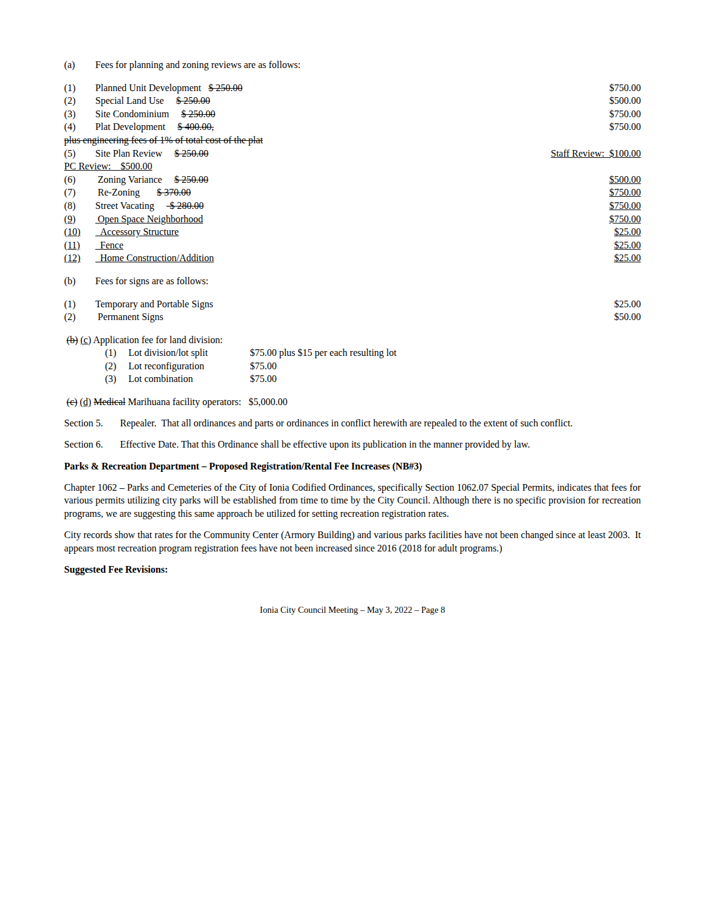(a) Fees for planning and zoning reviews are as follows:
(1) Planned Unit Development $ 250.00 $750.00
(2) Special Land Use $ 250.00 $500.00
(3) Site Condominium $ 250.00 $750.00
(4) Plat Development $ 400.00, $750.00
plus engineering fees of 1% of total cost of the plat
(5) Site Plan Review $ 250.00 Staff Review: $100.00
PC Review: $500.00
(6) Zoning Variance $ 250.00 $500.00
(7) Re-Zoning $ 370.00 $750.00
(8) Street Vacating -$ 280.00 $750.00
(9) Open Space Neighborhood $750.00
(10) Accessory Structure $25.00
(11) Fence $25.00
(12) Home Construction/Addition $25.00
(b) Fees for signs are as follows:
(1) Temporary and Portable Signs $25.00
(2) Permanent Signs $50.00
(b) (c) Application fee for land division:
(1) Lot division/lot split $75.00 plus $15 per each resulting lot
(2) Lot reconfiguration $75.00
(3) Lot combination $75.00
(c) (d) Medical Marihuana facility operators: $5,000.00
Section 5. Repealer. That all ordinances and parts or ordinances in conflict herewith are repealed to the extent of such conflict.
Section 6. Effective Date. That this Ordinance shall be effective upon its publication in the manner provided by law.
Parks & Recreation Department – Proposed Registration/Rental Fee Increases (NB#3)
Chapter 1062 – Parks and Cemeteries of the City of Ionia Codified Ordinances, specifically Section 1062.07 Special Permits, indicates that fees for various permits utilizing city parks will be established from time to time by the City Council. Although there is no specific provision for recreation programs, we are suggesting this same approach be utilized for setting recreation registration rates.
City records show that rates for the Community Center (Armory Building) and various parks facilities have not been changed since at least 2003. It appears most recreation program registration fees have not been increased since 2016 (2018 for adult programs.)
Suggested Fee Revisions:
Ionia City Council Meeting – May 3, 2022 – Page 8